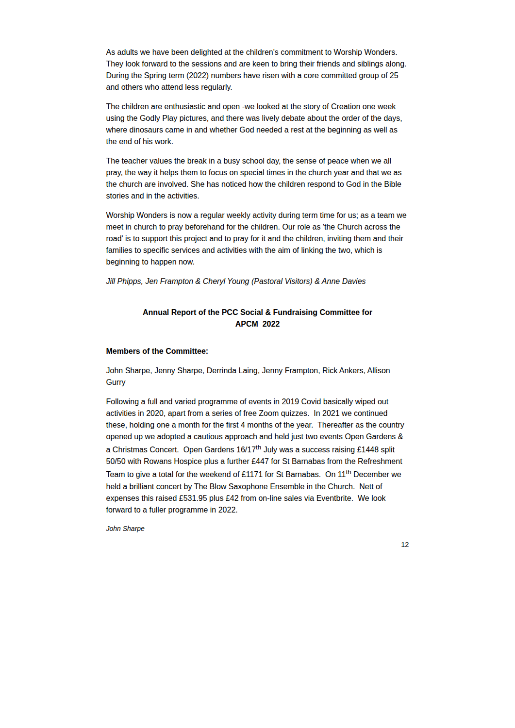As adults we have been delighted at the children's commitment to Worship Wonders. They look forward to the sessions and are keen to bring their friends and siblings along. During the Spring term (2022) numbers have risen with a core committed group of 25 and others who attend less regularly.
The children are enthusiastic and open -we looked at the story of Creation one week using the Godly Play pictures, and there was lively debate about the order of the days, where dinosaurs came in and whether God needed a rest at the beginning as well as the end of his work.
The teacher values the break in a busy school day, the sense of peace when we all pray, the way it helps them to focus on special times in the church year and that we as the church are involved. She has noticed how the children respond to God in the Bible stories and in the activities.
Worship Wonders is now a regular weekly activity during term time for us; as a team we meet in church to pray beforehand for the children. Our role as 'the Church across the road' is to support this project and to pray for it and the children, inviting them and their families to specific services and activities with the aim of linking the two, which is beginning to happen now.
Jill Phipps, Jen Frampton & Cheryl Young (Pastoral Visitors) & Anne Davies
Annual Report of the PCC Social & Fundraising Committee for
APCM 2022
Members of the Committee:
John Sharpe, Jenny Sharpe, Derrinda Laing, Jenny Frampton, Rick Ankers, Allison Gurry
Following a full and varied programme of events in 2019 Covid basically wiped out activities in 2020, apart from a series of free Zoom quizzes. In 2021 we continued these, holding one a month for the first 4 months of the year. Thereafter as the country opened up we adopted a cautious approach and held just two events Open Gardens & a Christmas Concert. Open Gardens 16/17th July was a success raising £1448 split 50/50 with Rowans Hospice plus a further £447 for St Barnabas from the Refreshment Team to give a total for the weekend of £1171 for St Barnabas. On 11th December we held a brilliant concert by The Blow Saxophone Ensemble in the Church. Nett of expenses this raised £531.95 plus £42 from on-line sales via Eventbrite. We look forward to a fuller programme in 2022.
John Sharpe
12